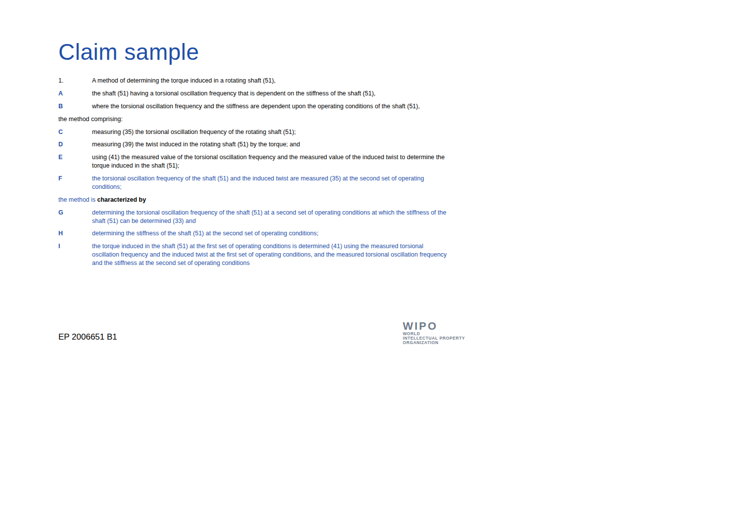Claim sample
1.
A method of determining the torque induced in a rotating shaft (51),
A
the shaft (51) having a torsional oscillation frequency that is dependent on the stiffness of the shaft (51),
B
where the torsional oscillation frequency and the stiffness are dependent upon the operating conditions of the shaft (51),
the method comprising:
C
measuring (35) the torsional oscillation frequency of the rotating shaft (51);
D
measuring (39) the twist induced in the rotating shaft (51) by the torque; and
E
using (41) the measured value of the torsional oscillation frequency and the measured value of the induced twist to determine the torque induced in the shaft (51);
F
the torsional oscillation frequency of the shaft (51) and the induced twist are measured (35) at the second set of operating conditions;
the method is characterized by
G
determining the torsional oscillation frequency of the shaft (51) at a second set of operating conditions at which the stiffness of the shaft (51) can be determined (33) and
H
determining the stiffness of the shaft (51) at the second set of operating conditions;
I
the torque induced in the shaft (51) at the first set of operating conditions is determined (41) using the measured torsional oscillation frequency and the induced twist at the first set of operating conditions, and the measured torsional oscillation frequency and the stiffness at the second set of operating conditions
EP 2006651 B1
WIPO
WORLD
INTELLECTUAL PROPERTY
ORGANIZATION